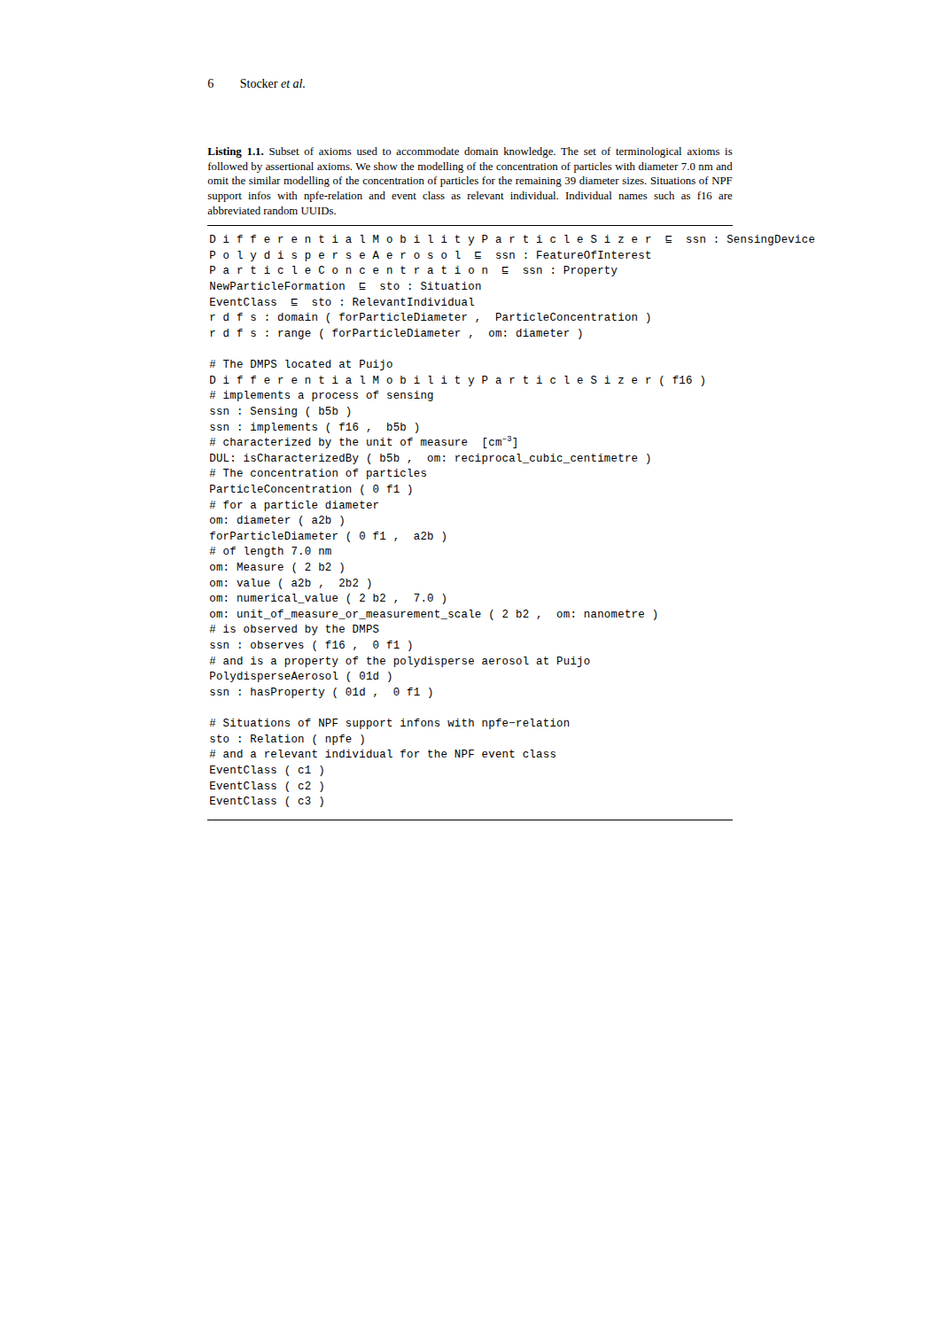6 Stocker et al.
Listing 1.1. Subset of axioms used to accommodate domain knowledge. The set of terminological axioms is followed by assertional axioms. We show the modelling of the concentration of particles with diameter 7.0 nm and omit the similar modelling of the concentration of particles for the remaining 39 diameter sizes. Situations of NPF support infos with npfe-relation and event class as relevant individual. Individual names such as f16 are abbreviated random UUIDs.
D i f f e r e n t i a l M o b i l i t y P a r t i c l e S i z e r  ⊑  ssn : SensingDevice
P o l y d i s p e r s e A e r o s o l  ⊑  ssn : FeatureOfInterest
P a r t i c l e C o n c e n t r a t i o n  ⊑  ssn : Property
NewParticleFormation  ⊑  sto : Situation
EventClass  ⊑  sto : RelevantIndividual
r d f s : domain ( forParticleDiameter ,  ParticleConcentration )
r d f s : range ( forParticleDiameter ,  om: diameter )

# The DMPS located at Puijo
D i f f e r e n t i a l M o b i l i t y P a r t i c l e S i z e r ( f16 )
# implements a process of sensing
ssn : Sensing ( b5b )
ssn : implements ( f16 ,  b5b )
# characterized by the unit of measure  [cm−3]
DUL: isCharacterizedBy ( b5b ,  om: reciprocal_cubic_centimetre )
# The concentration of particles
ParticleConcentration ( 0 f1 )
# for a particle diameter
om: diameter ( a2b )
forParticleDiameter ( 0 f1 ,  a2b )
# of length 7.0 nm
om: Measure ( 2 b2 )
om: value ( a2b ,  2b2 )
om: numerical_value ( 2 b2 ,  7.0 )
om: unit_of_measure_or_measurement_scale ( 2 b2 ,  om: nanometre )
# is observed by the DMPS
ssn : observes ( f16 ,  0 f1 )
# and is a property of the polydisperse aerosol at Puijo
PolydisperseAerosol ( 01d )
ssn : hasProperty ( 01d ,  0 f1 )

# Situations of NPF support infons with npfe−relation
sto : Relation ( npfe )
# and a relevant individual for the NPF event class
EventClass ( c1 )
EventClass ( c2 )
EventClass ( c3 )